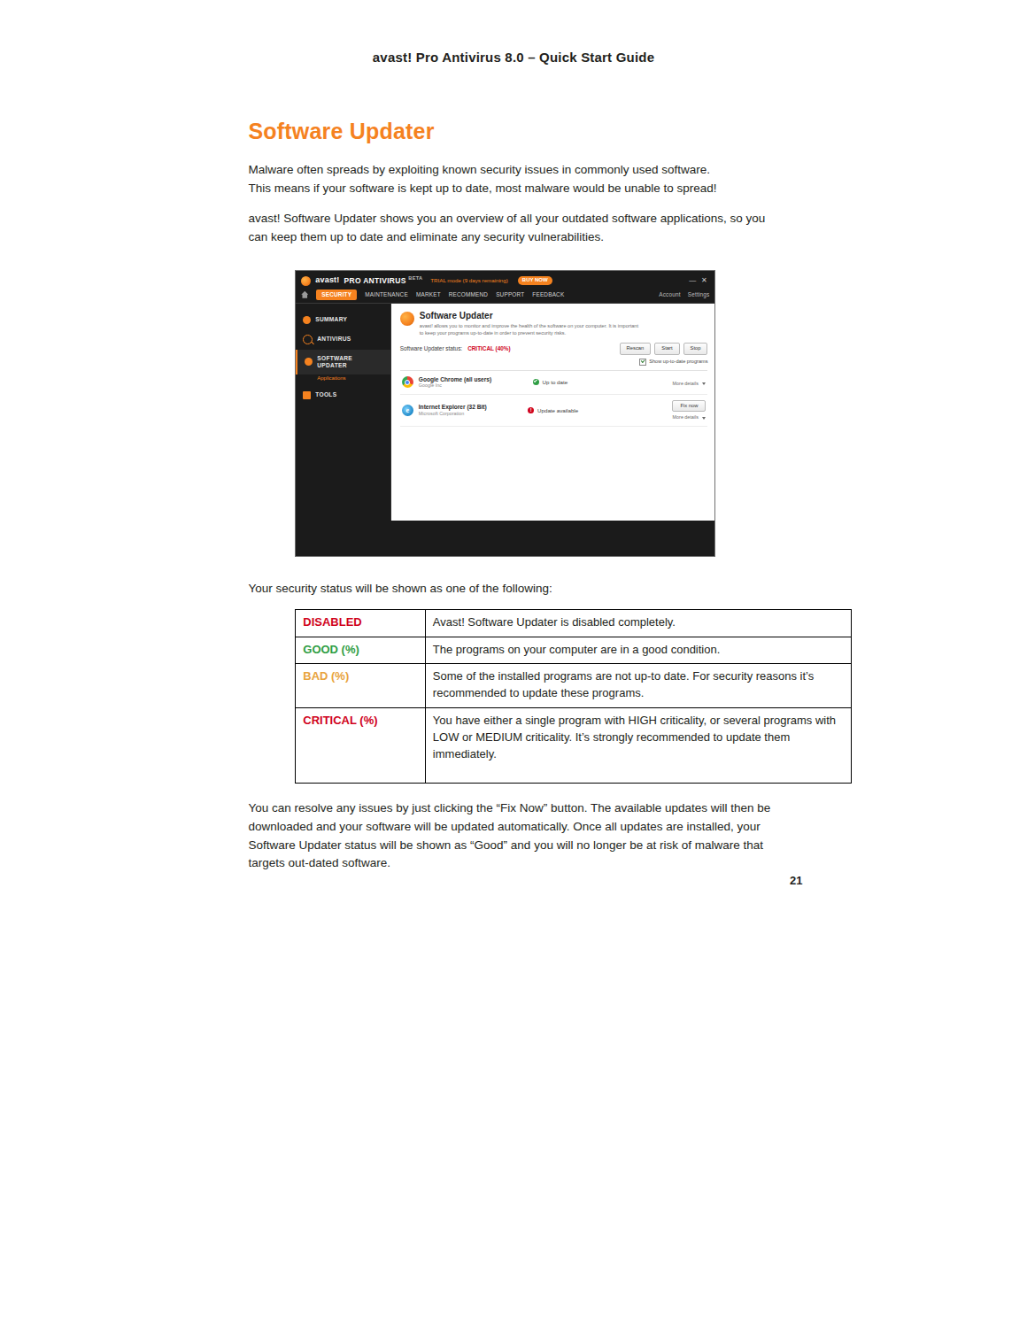avast! Pro Antivirus 8.0 – Quick Start Guide
Software Updater
Malware often spreads by exploiting known security issues in commonly used software.
This means if your software is kept up to date, most malware would be unable to spread!
avast! Software Updater shows you an overview of all your outdated software applications, so you can keep them up to date and eliminate any security vulnerabilities.
avast! PRO ANTIVIRUS BETA TRIAL mode (9 days remaining) BUY NOW
— ✕
SECURITY MAINTENANCE MARKET RECOMMEND SUPPORT FEEDBACK Account Settings
SUMMARY
ANTIVIRUS
SOFTWARE
UPDATER
Applications
TOOLS
Software Updater
avast! allows you to monitor and improve the health of the software on your computer. It is important to keep your programs up-to-date in order to prevent security risks.
Software Updater status: CRITICAL (40%) Rescan Start Stop
Show up-to-date programs
Google Chrome (all users)
Google Inc
Up to date
More details
Internet Explorer (32 Bit)
Microsoft Corporation
Update available
Fix now
More details
Your security status will be shown as one of the following:
| DISABLED | Avast! Software Updater is disabled completely. |
| GOOD (%) | The programs on your computer are in a good condition. |
| BAD (%) | Some of the installed programs are not up-to date. For security reasons it’s recommended to update these programs. |
| CRITICAL (%) | You have either a single program with HIGH criticality, or several programs with LOW or MEDIUM criticality. It’s strongly recommended to update them immediately. |
You can resolve any issues by just clicking the “Fix Now” button. The available updates will then be downloaded and your software will be updated automatically. Once all updates are installed, your Software Updater status will be shown as “Good” and you will no longer be at risk of malware that targets out-dated software.
21